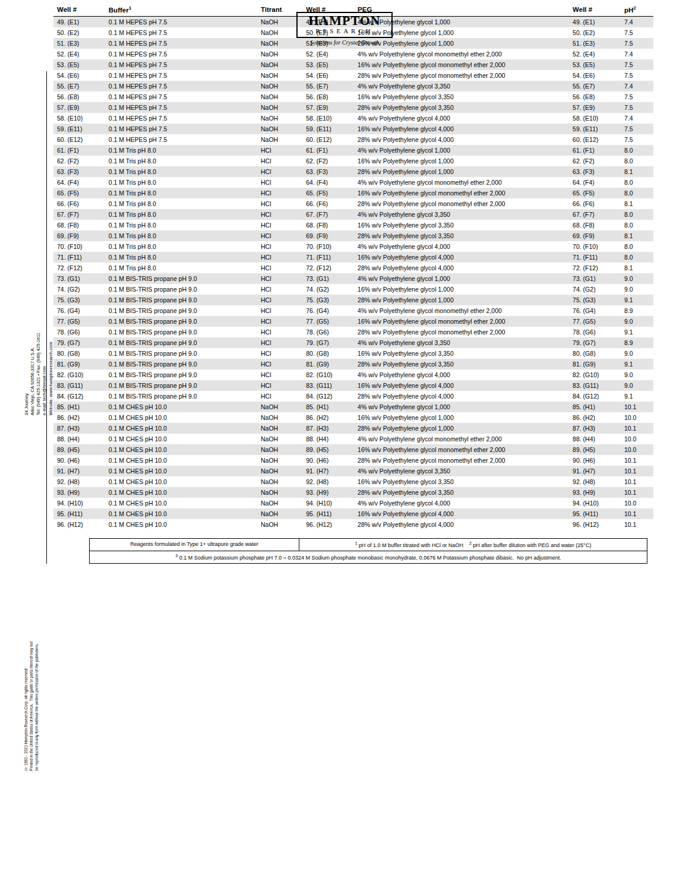HAMPTON
RESEARCH
Solutions for Crystal Growth
GRAS Screen™ 6
HR2-456 Reagent Formulation
34 Journey
Aliso Viejo, CA 92656-3317 U.S.A.
Tel: (949) 425-1321 • Fax: (949) 425-1611
e-mail: tech@hrmail.com
Website: www.hamptonresearch.com
© 1991 - 2021 Hampton Research Corp. all rights reserved
Printed in the United States of America. This guide or parts thereof may not
be reproduced in any form without the written permission of the publishers.
| Well # | Buffer 1 | Titrant | Well # | PEG | Well # | pH 2 |
| --- | --- | --- | --- | --- | --- | --- |
| 49. (E1) | 0.1 M HEPES pH 7.5 | NaOH | 49. (E1) | 4% w/v Polyethylene glycol 1,000 | 49. (E1) | 7.4 |
| 50. (E2) | 0.1 M HEPES pH 7.5 | NaOH | 50. (E2) | 16% w/v Polyethylene glycol 1,000 | 50. (E2) | 7.5 |
| 51. (E3) | 0.1 M HEPES pH 7.5 | NaOH | 51. (E3) | 28% w/v Polyethylene glycol 1,000 | 51. (E3) | 7.5 |
| 52. (E4) | 0.1 M HEPES pH 7.5 | NaOH | 52. (E4) | 4% w/v Polyethylene glycol monomethyl ether 2,000 | 52. (E4) | 7.4 |
| 53. (E5) | 0.1 M HEPES pH 7.5 | NaOH | 53. (E5) | 16% w/v Polyethylene glycol monomethyl ether 2,000 | 53. (E5) | 7.5 |
| 54. (E6) | 0.1 M HEPES pH 7.5 | NaOH | 54. (E6) | 28% w/v Polyethylene glycol monomethyl ether 2,000 | 54. (E6) | 7.5 |
| 55. (E7) | 0.1 M HEPES pH 7.5 | NaOH | 55. (E7) | 4% w/v Polyethylene glycol 3,350 | 55. (E7) | 7.4 |
| 56. (E8) | 0.1 M HEPES pH 7.5 | NaOH | 56. (E8) | 16% w/v Polyethylene glycol 3,350 | 56. (E8) | 7.5 |
| 57. (E9) | 0.1 M HEPES pH 7.5 | NaOH | 57. (E9) | 28% w/v Polyethylene glycol 3,350 | 57. (E9) | 7.5 |
| 58. (E10) | 0.1 M HEPES pH 7.5 | NaOH | 58. (E10) | 4% w/v Polyethylene glycol 4,000 | 58. (E10) | 7.4 |
| 59. (E11) | 0.1 M HEPES pH 7.5 | NaOH | 59. (E11) | 16% w/v Polyethylene glycol 4,000 | 59. (E11) | 7.5 |
| 60. (E12) | 0.1 M HEPES pH 7.5 | NaOH | 60. (E12) | 28% w/v Polyethylene glycol 4,000 | 60. (E12) | 7.5 |
| 61. (F1) | 0.1 M Tris pH 8.0 | HCl | 61. (F1) | 4% w/v Polyethylene glycol 1,000 | 61. (F1) | 8.0 |
| 62. (F2) | 0.1 M Tris pH 8.0 | HCl | 62. (F2) | 16% w/v Polyethylene glycol 1,000 | 62. (F2) | 8.0 |
| 63. (F3) | 0.1 M Tris pH 8.0 | HCl | 63. (F3) | 28% w/v Polyethylene glycol 1,000 | 63. (F3) | 8.1 |
| 64. (F4) | 0.1 M Tris pH 8.0 | HCl | 64. (F4) | 4% w/v Polyethylene glycol monomethyl ether 2,000 | 64. (F4) | 8.0 |
| 65. (F5) | 0.1 M Tris pH 8.0 | HCl | 65. (F5) | 16% w/v Polyethylene glycol monomethyl ether 2,000 | 65. (F5) | 8.0 |
| 66. (F6) | 0.1 M Tris pH 8.0 | HCl | 66. (F6) | 28% w/v Polyethylene glycol monomethyl ether 2,000 | 66. (F6) | 8.1 |
| 67. (F7) | 0.1 M Tris pH 8.0 | HCl | 67. (F7) | 4% w/v Polyethylene glycol 3,350 | 67. (F7) | 8.0 |
| 68. (F8) | 0.1 M Tris pH 8.0 | HCl | 68. (F8) | 16% w/v Polyethylene glycol 3,350 | 68. (F8) | 8.0 |
| 69. (F9) | 0.1 M Tris pH 8.0 | HCl | 69. (F9) | 28% w/v Polyethylene glycol 3,350 | 69. (F9) | 8.1 |
| 70. (F10) | 0.1 M Tris pH 8.0 | HCl | 70. (F10) | 4% w/v Polyethylene glycol 4,000 | 70. (F10) | 8.0 |
| 71. (F11) | 0.1 M Tris pH 8.0 | HCl | 71. (F11) | 16% w/v Polyethylene glycol 4,000 | 71. (F11) | 8.0 |
| 72. (F12) | 0.1 M Tris pH 8.0 | HCl | 72. (F12) | 28% w/v Polyethylene glycol 4,000 | 72. (F12) | 8.1 |
| 73. (G1) | 0.1 M BIS-TRIS propane pH 9.0 | HCl | 73. (G1) | 4% w/v Polyethylene glycol 1,000 | 73. (G1) | 9.0 |
| 74. (G2) | 0.1 M BIS-TRIS propane pH 9.0 | HCl | 74. (G2) | 16% w/v Polyethylene glycol 1,000 | 74. (G2) | 9.0 |
| 75. (G3) | 0.1 M BIS-TRIS propane pH 9.0 | HCl | 75. (G3) | 28% w/v Polyethylene glycol 1,000 | 75. (G3) | 9.1 |
| 76. (G4) | 0.1 M BIS-TRIS propane pH 9.0 | HCl | 76. (G4) | 4% w/v Polyethylene glycol monomethyl ether 2,000 | 76. (G4) | 8.9 |
| 77. (G5) | 0.1 M BIS-TRIS propane pH 9.0 | HCl | 77. (G5) | 16% w/v Polyethylene glycol monomethyl ether 2,000 | 77. (G5) | 9.0 |
| 78. (G6) | 0.1 M BIS-TRIS propane pH 9.0 | HCl | 78. (G6) | 28% w/v Polyethylene glycol monomethyl ether 2,000 | 78. (G6) | 9.1 |
| 79. (G7) | 0.1 M BIS-TRIS propane pH 9.0 | HCl | 79. (G7) | 4% w/v Polyethylene glycol 3,350 | 79. (G7) | 8.9 |
| 80. (G8) | 0.1 M BIS-TRIS propane pH 9.0 | HCl | 80. (G8) | 16% w/v Polyethylene glycol 3,350 | 80. (G8) | 9.0 |
| 81. (G9) | 0.1 M BIS-TRIS propane pH 9.0 | HCl | 81. (G9) | 28% w/v Polyethylene glycol 3,350 | 81. (G9) | 9.1 |
| 82. (G10) | 0.1 M BIS-TRIS propane pH 9.0 | HCl | 82. (G10) | 4% w/v Polyethylene glycol 4,000 | 82. (G10) | 9.0 |
| 83. (G11) | 0.1 M BIS-TRIS propane pH 9.0 | HCl | 83. (G11) | 16% w/v Polyethylene glycol 4,000 | 83. (G11) | 9.0 |
| 84. (G12) | 0.1 M BIS-TRIS propane pH 9.0 | HCl | 84. (G12) | 28% w/v Polyethylene glycol 4,000 | 84. (G12) | 9.1 |
| 85. (H1) | 0.1 M CHES pH 10.0 | NaOH | 85. (H1) | 4% w/v Polyethylene glycol 1,000 | 85. (H1) | 10.1 |
| 86. (H2) | 0.1 M CHES pH 10.0 | NaOH | 86. (H2) | 16% w/v Polyethylene glycol 1,000 | 86. (H2) | 10.0 |
| 87. (H3) | 0.1 M CHES pH 10.0 | NaOH | 87. (H3) | 28% w/v Polyethylene glycol 1,000 | 87. (H3) | 10.1 |
| 88. (H4) | 0.1 M CHES pH 10.0 | NaOH | 88. (H4) | 4% w/v Polyethylene glycol monomethyl ether 2,000 | 88. (H4) | 10.0 |
| 89. (H5) | 0.1 M CHES pH 10.0 | NaOH | 89. (H5) | 16% w/v Polyethylene glycol monomethyl ether 2,000 | 89. (H5) | 10.0 |
| 90. (H6) | 0.1 M CHES pH 10.0 | NaOH | 90. (H6) | 28% w/v Polyethylene glycol monomethyl ether 2,000 | 90. (H6) | 10.1 |
| 91. (H7) | 0.1 M CHES pH 10.0 | NaOH | 91. (H7) | 4% w/v Polyethylene glycol 3,350 | 91. (H7) | 10.1 |
| 92. (H8) | 0.1 M CHES pH 10.0 | NaOH | 92. (H8) | 16% w/v Polyethylene glycol 3,350 | 92. (H8) | 10.1 |
| 93. (H9) | 0.1 M CHES pH 10.0 | NaOH | 93. (H9) | 28% w/v Polyethylene glycol 3,350 | 93. (H9) | 10.1 |
| 94. (H10) | 0.1 M CHES pH 10.0 | NaOH | 94. (H10) | 4% w/v Polyethylene glycol 4,000 | 94. (H10) | 10.0 |
| 95. (H11) | 0.1 M CHES pH 10.0 | NaOH | 95. (H11) | 16% w/v Polyethylene glycol 4,000 | 95. (H11) | 10.1 |
| 96. (H12) | 0.1 M CHES pH 10.0 | NaOH | 96. (H12) | 28% w/v Polyethylene glycol 4,000 | 96. (H12) | 10.1 |
Reagents formulated in Type 1+ ultrapure grade water
1 pH of 1.0 M buffer titrated with HCl or NaOH 2 pH after buffer dilution with PEG and water (25°C)
3 0.1 M Sodium potassium phosphate pH 7.0 = 0.0324 M Sodium phosphate monobasic monohydrate, 0.0676 M Potassium phosphate dibasic. No pH adjustment.